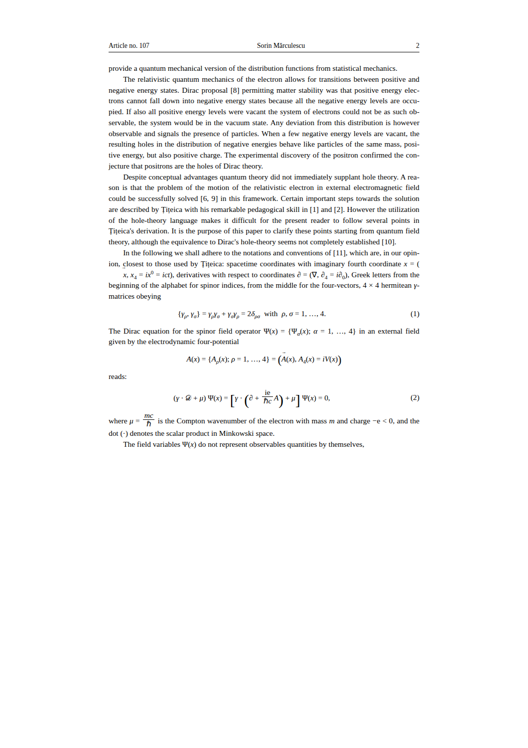Article no. 107 Sorin Mărculescu 2
provide a quantum mechanical version of the distribution functions from statistical mechanics.
The relativistic quantum mechanics of the electron allows for transitions between positive and negative energy states. Dirac proposal [8] permitting matter stability was that positive energy electrons cannot fall down into negative energy states because all the negative energy levels are occupied. If also all positive energy levels were vacant the system of electrons could not be as such observable, the system would be in the vacuum state. Any deviation from this distribution is however observable and signals the presence of particles. When a few negative energy levels are vacant, the resulting holes in the distribution of negative energies behave like particles of the same mass, positive energy, but also positive charge. The experimental discovery of the positron confirmed the conjecture that positrons are the holes of Dirac theory.
Despite conceptual advantages quantum theory did not immediately supplant hole theory. A reason is that the problem of the motion of the relativistic electron in external electromagnetic field could be successfully solved [6, 9] in this framework. Certain important steps towards the solution are described by Țițeica with his remarkable pedagogical skill in [1] and [2]. However the utilization of the hole-theory language makes it difficult for the present reader to follow several points in Țițeica's derivation. It is the purpose of this paper to clarify these points starting from quantum field theory, although the equivalence to Dirac's hole-theory seems not completely established [10].
In the following we shall adhere to the notations and conventions of [11], which are, in our opinion, closest to those used by Țițeica: spacetime coordinates with imaginary fourth coordinate x = (x, x4 = ix0 = ict), derivatives with respect to coordinates ∂ = (∇, ∂4 = i∂0), Greek letters from the beginning of the alphabet for spinor indices, from the middle for the four-vectors, 4 × 4 hermitean γ-matrices obeying
{γρ, γσ} = γργσ + γσγρ = 2δρσ with ρ, σ = 1, …, 4. (1)
The Dirac equation for the spinor field operator Ψ(x) = {Ψα(x); α = 1, …, 4} in an external field given by the electrodynamic four-potential
A(x) = {Aρ(x); ρ = 1, …, 4} = (A(x), A4(x) = iV(x))
reads:
(γ · 𝒟 + μ) Ψ(x) = [γ · (∂ + ie ℏc A) + μ] Ψ(x) = 0, (2)
where μ = mc ℏ is the Compton wavenumber of the electron with mass m and charge −e < 0, and the dot (·) denotes the scalar product in Minkowski space.
The field variables Ψ(x) do not represent observables quantities by themselves,